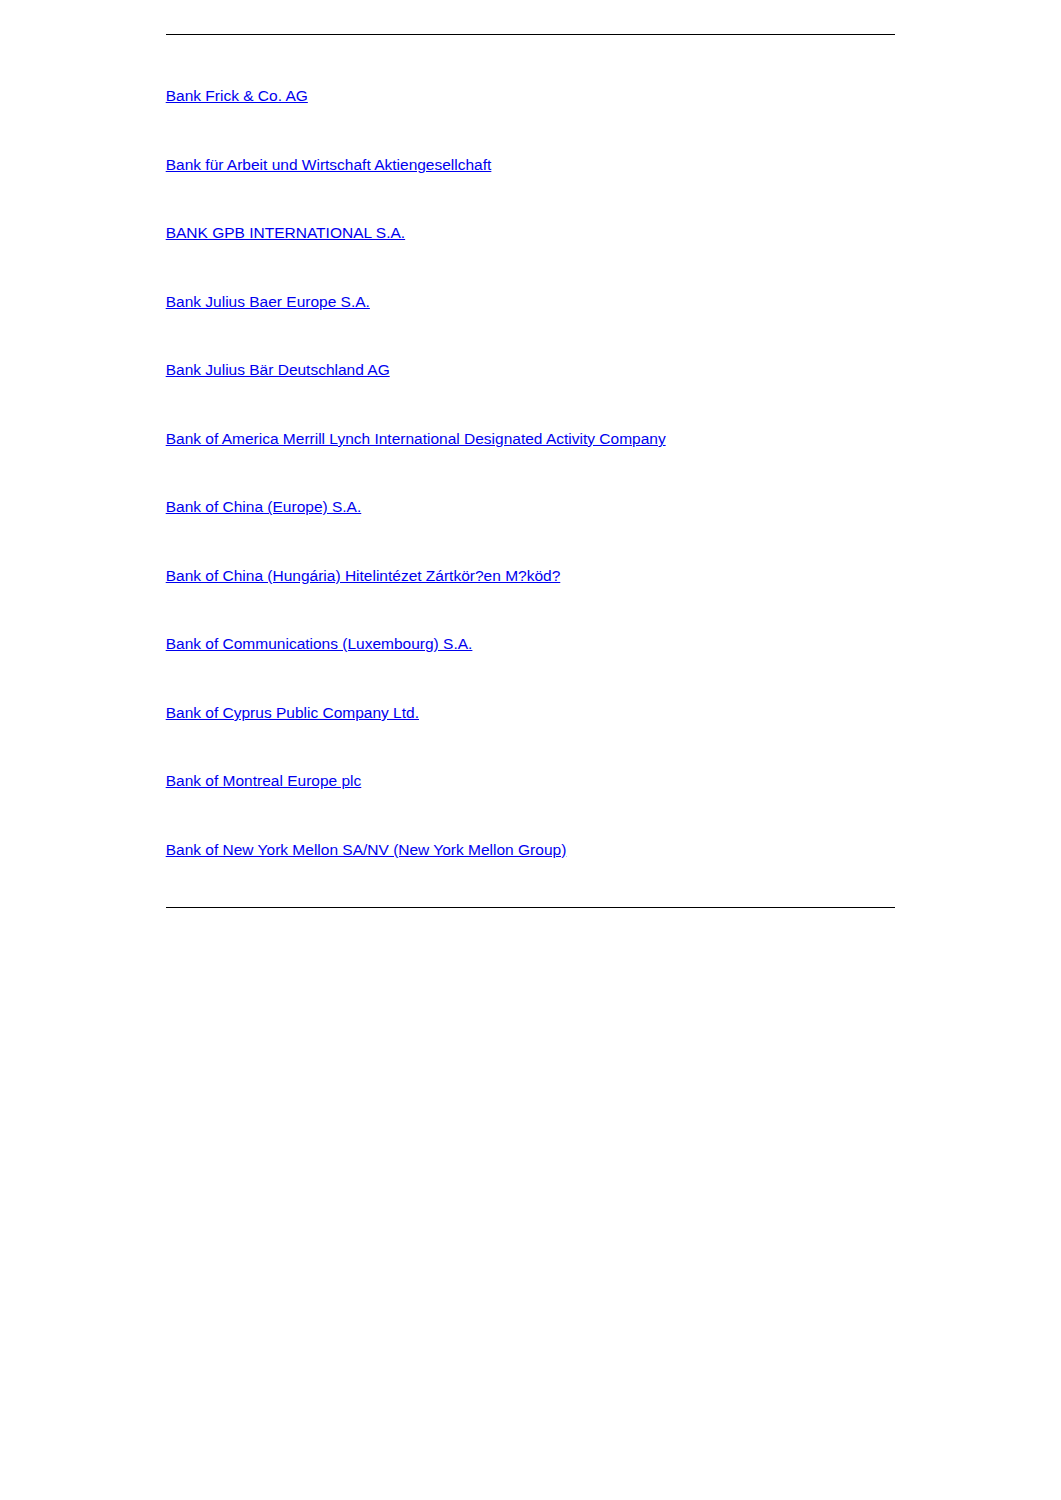Bank Frick & Co. AG
Bank für Arbeit und Wirtschaft Aktiengesellchaft
BANK GPB INTERNATIONAL S.A.
Bank Julius Baer Europe S.A.
Bank Julius Bär Deutschland AG
Bank of America Merrill Lynch International Designated Activity Company
Bank of China (Europe) S.A.
Bank of China (Hungária) Hitelintézet Zártkör?en M?köd?
Bank of Communications (Luxembourg) S.A.
Bank of Cyprus Public Company Ltd.
Bank of Montreal Europe plc
Bank of New York Mellon SA/NV (New York Mellon Group)